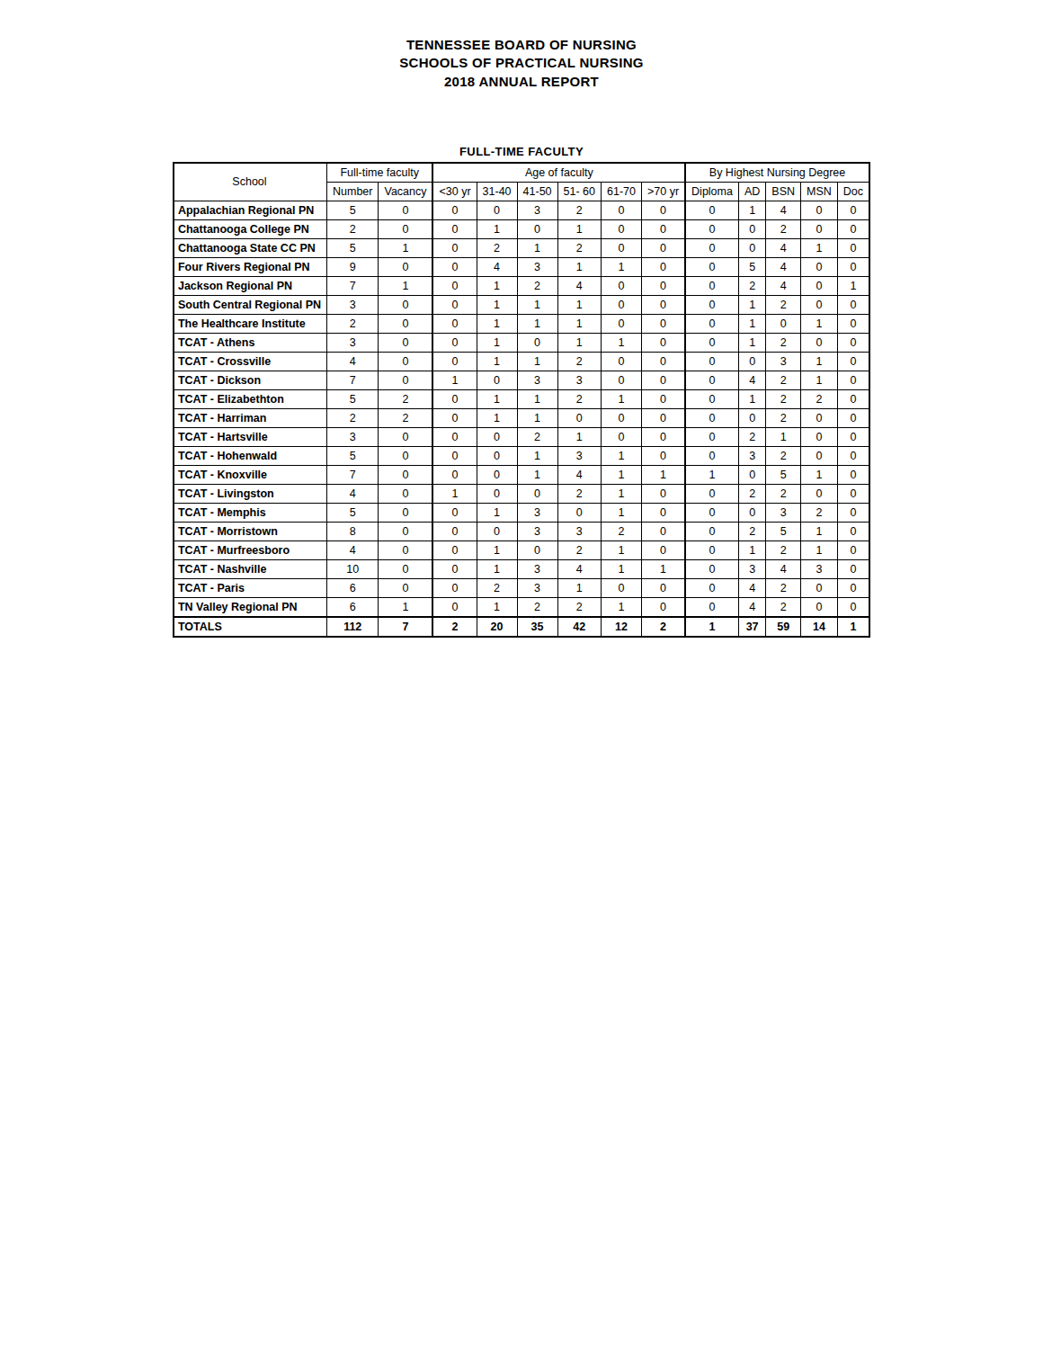TENNESSEE BOARD OF NURSING
SCHOOLS OF PRACTICAL NURSING
2018 ANNUAL REPORT
FULL-TIME FACULTY
| School | Full-time faculty | Age of faculty | By Highest Nursing Degree |
| --- | --- | --- | --- |
| Number | Vacancy | <30 yr | 31-40 | 41-50 | 51- 60 | 61-70 | >70 yr | Diploma | AD | BSN | MSN | Doc |
| Appalachian Regional PN | 5 | 0 | 0 | 0 | 3 | 2 | 0 | 0 | 0 | 1 | 4 | 0 | 0 |
| Chattanooga College PN | 2 | 0 | 0 | 1 | 0 | 1 | 0 | 0 | 0 | 0 | 2 | 0 | 0 |
| Chattanooga State CC PN | 5 | 1 | 0 | 2 | 1 | 2 | 0 | 0 | 0 | 0 | 4 | 1 | 0 |
| Four Rivers Regional PN | 9 | 0 | 0 | 4 | 3 | 1 | 1 | 0 | 0 | 5 | 4 | 0 | 0 |
| Jackson Regional PN | 7 | 1 | 0 | 1 | 2 | 4 | 0 | 0 | 0 | 2 | 4 | 0 | 1 |
| South Central Regional PN | 3 | 0 | 0 | 1 | 1 | 1 | 0 | 0 | 0 | 1 | 2 | 0 | 0 |
| The Healthcare Institute | 2 | 0 | 0 | 1 | 1 | 1 | 0 | 0 | 0 | 1 | 0 | 1 | 0 |
| TCAT - Athens | 3 | 0 | 0 | 1 | 0 | 1 | 1 | 0 | 0 | 1 | 2 | 0 | 0 |
| TCAT - Crossville | 4 | 0 | 0 | 1 | 1 | 2 | 0 | 0 | 0 | 0 | 3 | 1 | 0 |
| TCAT - Dickson | 7 | 0 | 1 | 0 | 3 | 3 | 0 | 0 | 0 | 4 | 2 | 1 | 0 |
| TCAT - Elizabethton | 5 | 2 | 0 | 1 | 1 | 2 | 1 | 0 | 0 | 1 | 2 | 2 | 0 |
| TCAT - Harriman | 2 | 2 | 0 | 1 | 1 | 0 | 0 | 0 | 0 | 0 | 2 | 0 | 0 |
| TCAT - Hartsville | 3 | 0 | 0 | 0 | 2 | 1 | 0 | 0 | 0 | 2 | 1 | 0 | 0 |
| TCAT - Hohenwald | 5 | 0 | 0 | 0 | 1 | 3 | 1 | 0 | 0 | 3 | 2 | 0 | 0 |
| TCAT - Knoxville | 7 | 0 | 0 | 0 | 1 | 4 | 1 | 1 | 1 | 0 | 5 | 1 | 0 |
| TCAT - Livingston | 4 | 0 | 1 | 0 | 0 | 2 | 1 | 0 | 0 | 2 | 2 | 0 | 0 |
| TCAT - Memphis | 5 | 0 | 0 | 1 | 3 | 0 | 1 | 0 | 0 | 0 | 3 | 2 | 0 |
| TCAT - Morristown | 8 | 0 | 0 | 0 | 3 | 3 | 2 | 0 | 0 | 2 | 5 | 1 | 0 |
| TCAT - Murfreesboro | 4 | 0 | 0 | 1 | 0 | 2 | 1 | 0 | 0 | 1 | 2 | 1 | 0 |
| TCAT - Nashville | 10 | 0 | 0 | 1 | 3 | 4 | 1 | 1 | 0 | 3 | 4 | 3 | 0 |
| TCAT - Paris | 6 | 0 | 0 | 2 | 3 | 1 | 0 | 0 | 0 | 4 | 2 | 0 | 0 |
| TN Valley Regional PN | 6 | 1 | 0 | 1 | 2 | 2 | 1 | 0 | 0 | 4 | 2 | 0 | 0 |
| TOTALS | 112 | 7 | 2 | 20 | 35 | 42 | 12 | 2 | 1 | 37 | 59 | 14 | 1 |